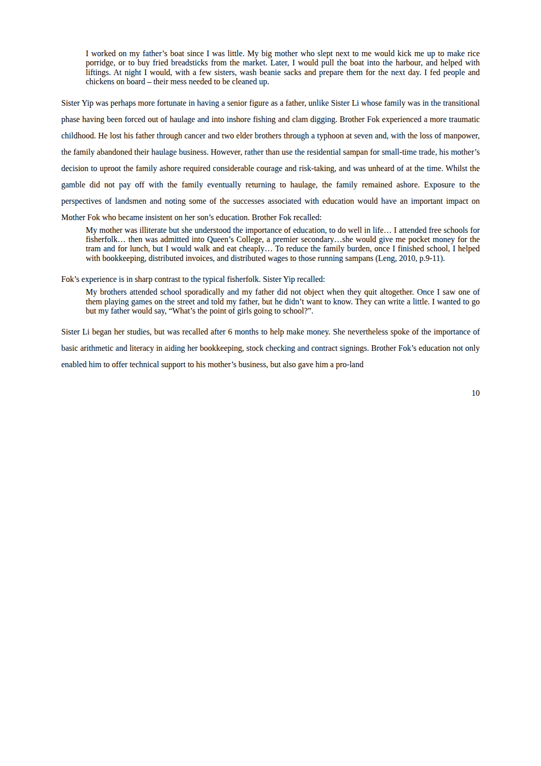I worked on my father’s boat since I was little. My big mother who slept next to me would kick me up to make rice porridge, or to buy fried breadsticks from the market. Later, I would pull the boat into the harbour, and helped with liftings. At night I would, with a few sisters, wash beanie sacks and prepare them for the next day. I fed people and chickens on board – their mess needed to be cleaned up.
Sister Yip was perhaps more fortunate in having a senior figure as a father, unlike Sister Li whose family was in the transitional phase having been forced out of haulage and into inshore fishing and clam digging. Brother Fok experienced a more traumatic childhood. He lost his father through cancer and two elder brothers through a typhoon at seven and, with the loss of manpower, the family abandoned their haulage business. However, rather than use the residential sampan for small-time trade, his mother’s decision to uproot the family ashore required considerable courage and risk-taking, and was unheard of at the time. Whilst the gamble did not pay off with the family eventually returning to haulage, the family remained ashore. Exposure to the perspectives of landsmen and noting some of the successes associated with education would have an important impact on Mother Fok who became insistent on her son’s education. Brother Fok recalled:
My mother was illiterate but she understood the importance of education, to do well in life… I attended free schools for fisherfolk… then was admitted into Queen’s College, a premier secondary…she would give me pocket money for the tram and for lunch, but I would walk and eat cheaply… To reduce the family burden, once I finished school, I helped with bookkeeping, distributed invoices, and distributed wages to those running sampans (Leng, 2010, p.9-11).
Fok’s experience is in sharp contrast to the typical fisherfolk. Sister Yip recalled:
My brothers attended school sporadically and my father did not object when they quit altogether. Once I saw one of them playing games on the street and told my father, but he didn’t want to know. They can write a little. I wanted to go but my father would say, “What’s the point of girls going to school?”.
Sister Li began her studies, but was recalled after 6 months to help make money. She nevertheless spoke of the importance of basic arithmetic and literacy in aiding her bookkeeping, stock checking and contract signings. Brother Fok’s education not only enabled him to offer technical support to his mother’s business, but also gave him a pro-land
10